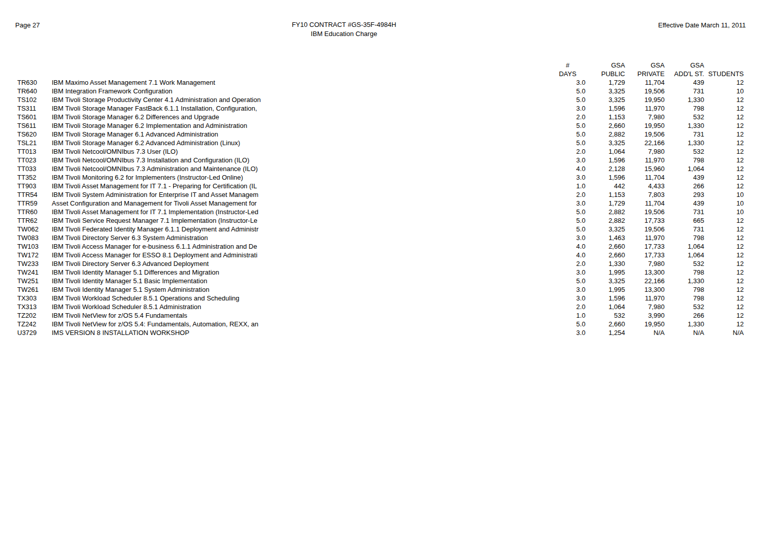Page 27
FY10 CONTRACT #GS-35F-4984H
IBM Education Charge
Effective Date March 11, 2011
| | | # | GSA | GSA | GSA | |
| --- | --- | --- | --- | --- | --- | --- |
| | | DAYS | PUBLIC | PRIVATE | ADD'L ST. | STUDENTS |
| TR630 | IBM Maximo Asset Management 7.1 Work Management | 3.0 | 1,729 | 11,704 | 439 | 12 |
| TR640 | IBM Integration Framework Configuration | 5.0 | 3,325 | 19,506 | 731 | 10 |
| TS102 | IBM Tivoli Storage Productivity Center 4.1 Administration and Operation | 5.0 | 3,325 | 19,950 | 1,330 | 12 |
| TS311 | IBM Tivoli Storage Manager FastBack 6.1.1 Installation, Configuration, | 3.0 | 1,596 | 11,970 | 798 | 12 |
| TS601 | IBM Tivoli Storage Manager 6.2 Differences and Upgrade | 2.0 | 1,153 | 7,980 | 532 | 12 |
| TS611 | IBM Tivoli Storage Manager 6.2 Implementation and Administration | 5.0 | 2,660 | 19,950 | 1,330 | 12 |
| TS620 | IBM Tivoli Storage Manager 6.1 Advanced Administration | 5.0 | 2,882 | 19,506 | 731 | 12 |
| TSL21 | IBM Tivoli Storage Manager 6.2 Advanced Administration (Linux) | 5.0 | 3,325 | 22,166 | 1,330 | 12 |
| TT013 | IBM Tivoli Netcool/OMNIbus 7.3 User (ILO) | 2.0 | 1,064 | 7,980 | 532 | 12 |
| TT023 | IBM Tivoli Netcool/OMNIbus 7.3 Installation and Configuration (ILO) | 3.0 | 1,596 | 11,970 | 798 | 12 |
| TT033 | IBM Tivoli Netcool/OMNIbus 7.3 Administration and Maintenance (ILO) | 4.0 | 2,128 | 15,960 | 1,064 | 12 |
| TT352 | IBM Tivoli Monitoring 6.2 for Implementers (Instructor-Led Online) | 3.0 | 1,596 | 11,704 | 439 | 12 |
| TT903 | IBM Tivoli Asset Management for IT 7.1 - Preparing for Certification (IL | 1.0 | 442 | 4,433 | 266 | 12 |
| TTR54 | IBM Tivoli System Administration for Enterprise IT and Asset Managem | 2.0 | 1,153 | 7,803 | 293 | 10 |
| TTR59 | Asset Configuration and Management for Tivoli Asset Management for | 3.0 | 1,729 | 11,704 | 439 | 10 |
| TTR60 | IBM Tivoli Asset Management for IT 7.1 Implementation (Instructor-Led | 5.0 | 2,882 | 19,506 | 731 | 10 |
| TTR62 | IBM Tivoli Service Request Manager 7.1 Implementation (Instructor-Le | 5.0 | 2,882 | 17,733 | 665 | 12 |
| TW062 | IBM Tivoli Federated Identity Manager 6.1.1 Deployment and Administr | 5.0 | 3,325 | 19,506 | 731 | 12 |
| TW083 | IBM Tivoli Directory Server 6.3 System Administration | 3.0 | 1,463 | 11,970 | 798 | 12 |
| TW103 | IBM Tivoli Access Manager for e-business 6.1.1 Administration and De | 4.0 | 2,660 | 17,733 | 1,064 | 12 |
| TW172 | IBM Tivoli Access Manager for ESSO 8.1 Deployment and Administrati | 4.0 | 2,660 | 17,733 | 1,064 | 12 |
| TW233 | IBM Tivoli Directory Server 6.3 Advanced Deployment | 2.0 | 1,330 | 7,980 | 532 | 12 |
| TW241 | IBM Tivoli Identity Manager 5.1 Differences and Migration | 3.0 | 1,995 | 13,300 | 798 | 12 |
| TW251 | IBM Tivoli Identity Manager 5.1 Basic Implementation | 5.0 | 3,325 | 22,166 | 1,330 | 12 |
| TW261 | IBM Tivoli Identity Manager 5.1 System Administration | 3.0 | 1,995 | 13,300 | 798 | 12 |
| TX303 | IBM Tivoli Workload Scheduler 8.5.1 Operations and Scheduling | 3.0 | 1,596 | 11,970 | 798 | 12 |
| TX313 | IBM Tivoli Workload Scheduler 8.5.1 Administration | 2.0 | 1,064 | 7,980 | 532 | 12 |
| TZ202 | IBM Tivoli NetView for z/OS 5.4 Fundamentals | 1.0 | 532 | 3,990 | 266 | 12 |
| TZ242 | IBM Tivoli NetView for z/OS 5.4: Fundamentals, Automation, REXX, an | 5.0 | 2,660 | 19,950 | 1,330 | 12 |
| U3729 | IMS VERSION 8 INSTALLATION WORKSHOP | 3.0 | 1,254 | N/A | N/A | N/A |